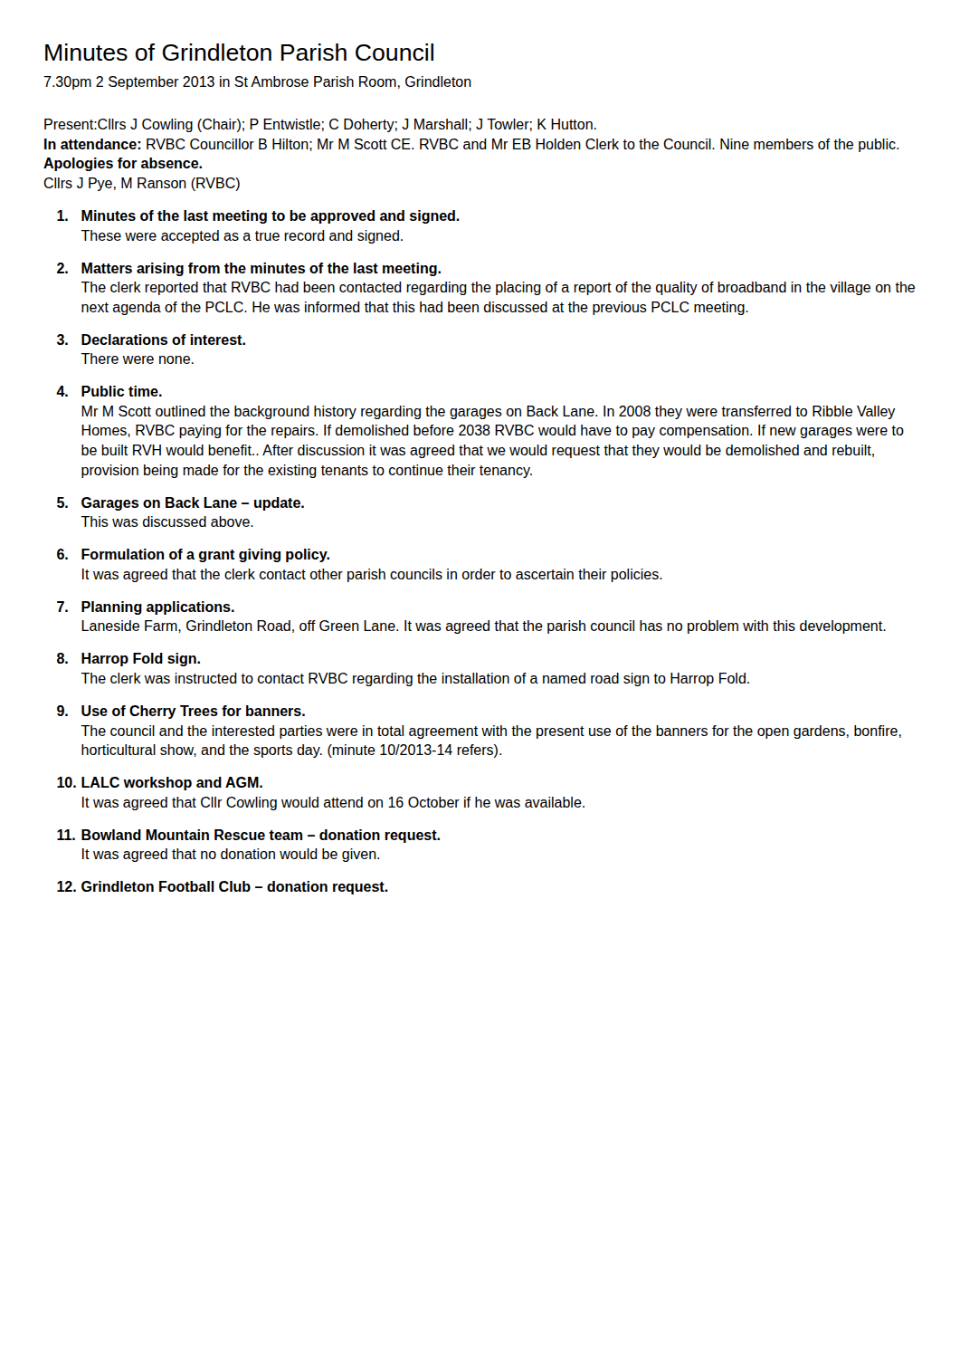Minutes of Grindleton Parish Council
7.30pm 2 September 2013 in St Ambrose Parish Room, Grindleton
Present:Cllrs J Cowling (Chair); P Entwistle; C Doherty; J Marshall; J Towler; K Hutton.
In attendance: RVBC Councillor B Hilton; Mr M Scott CE. RVBC and Mr EB Holden Clerk to the Council. Nine members of the public.
Apologies for absence.
Cllrs J Pye, M Ranson (RVBC)
Minutes of the last meeting to be approved and signed.
These were accepted as a true record and signed.
Matters arising from the minutes of the last meeting.
The clerk reported that RVBC had been contacted regarding the placing of a report of the quality of broadband in the village on the next agenda of the PCLC. He was informed that this had been discussed at the previous PCLC meeting.
Declarations of interest.
There were none.
Public time.
Mr M Scott outlined the background history regarding the garages on Back Lane. In 2008 they were transferred to Ribble Valley Homes, RVBC paying for the repairs. If demolished before 2038 RVBC would have to pay compensation. If new garages were to be built RVH would benefit.. After discussion it was agreed that we would request that they would be demolished and rebuilt, provision being made for the existing tenants to continue their tenancy.
Garages on Back Lane – update.
This was discussed above.
Formulation of a grant giving policy.
It was agreed that the clerk contact other parish councils in order to ascertain their policies.
Planning applications.
Laneside Farm, Grindleton Road, off Green Lane. It was agreed that the parish council has no problem with this development.
Harrop Fold sign.
The clerk was instructed to contact RVBC regarding the installation of a named road sign to Harrop Fold.
Use of Cherry Trees for banners.
The council and the interested parties were in total agreement with the present use of the banners for the open gardens, bonfire, horticultural show, and the sports day. (minute 10/2013-14 refers).
LALC workshop and AGM.
It was agreed that Cllr Cowling would attend on 16 October if he was available.
Bowland Mountain Rescue team – donation request.
It was agreed that no donation would be given.
Grindleton Football Club – donation request.